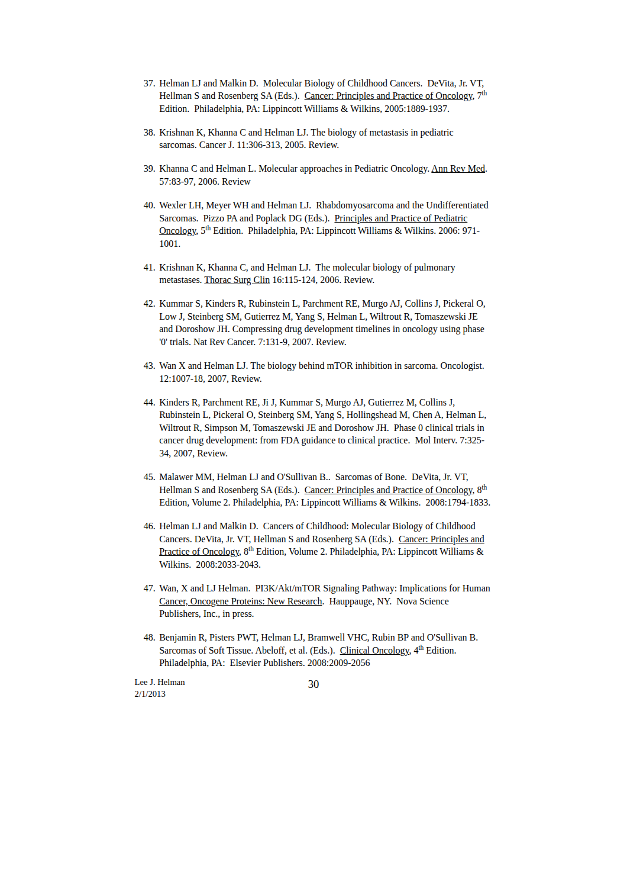37. Helman LJ and Malkin D. Molecular Biology of Childhood Cancers. DeVita, Jr. VT, Hellman S and Rosenberg SA (Eds.). Cancer: Principles and Practice of Oncology, 7th Edition. Philadelphia, PA: Lippincott Williams & Wilkins, 2005:1889-1937.
38. Krishnan K, Khanna C and Helman LJ. The biology of metastasis in pediatric sarcomas. Cancer J. 11:306-313, 2005. Review.
39. Khanna C and Helman L. Molecular approaches in Pediatric Oncology. Ann Rev Med. 57:83-97, 2006. Review
40. Wexler LH, Meyer WH and Helman LJ. Rhabdomyosarcoma and the Undifferentiated Sarcomas. Pizzo PA and Poplack DG (Eds.). Principles and Practice of Pediatric Oncology, 5th Edition. Philadelphia, PA: Lippincott Williams & Wilkins. 2006: 971-1001.
41. Krishnan K, Khanna C, and Helman LJ. The molecular biology of pulmonary metastases. Thorac Surg Clin 16:115-124, 2006. Review.
42. Kummar S, Kinders R, Rubinstein L, Parchment RE, Murgo AJ, Collins J, Pickeral O, Low J, Steinberg SM, Gutierrez M, Yang S, Helman L, Wiltrout R, Tomaszewski JE and Doroshow JH. Compressing drug development timelines in oncology using phase '0' trials. Nat Rev Cancer. 7:131-9, 2007. Review.
43. Wan X and Helman LJ. The biology behind mTOR inhibition in sarcoma. Oncologist. 12:1007-18, 2007, Review.
44. Kinders R, Parchment RE, Ji J, Kummar S, Murgo AJ, Gutierrez M, Collins J, Rubinstein L, Pickeral O, Steinberg SM, Yang S, Hollingshead M, Chen A, Helman L, Wiltrout R, Simpson M, Tomaszewski JE and Doroshow JH. Phase 0 clinical trials in cancer drug development: from FDA guidance to clinical practice. Mol Interv. 7:325-34, 2007, Review.
45. Malawer MM, Helman LJ and O'Sullivan B.. Sarcomas of Bone. DeVita, Jr. VT, Hellman S and Rosenberg SA (Eds.). Cancer: Principles and Practice of Oncology, 8th Edition, Volume 2. Philadelphia, PA: Lippincott Williams & Wilkins. 2008:1794-1833.
46. Helman LJ and Malkin D. Cancers of Childhood: Molecular Biology of Childhood Cancers. DeVita, Jr. VT, Hellman S and Rosenberg SA (Eds.). Cancer: Principles and Practice of Oncology, 8th Edition, Volume 2. Philadelphia, PA: Lippincott Williams & Wilkins. 2008:2033-2043.
47. Wan, X and LJ Helman. PI3K/Akt/mTOR Signaling Pathway: Implications for Human Cancer, Oncogene Proteins: New Research. Hauppauge, NY. Nova Science Publishers, Inc., in press.
48. Benjamin R, Pisters PWT, Helman LJ, Bramwell VHC, Rubin BP and O'Sullivan B. Sarcomas of Soft Tissue. Abeloff, et al. (Eds.). Clinical Oncology, 4th Edition. Philadelphia, PA: Elsevier Publishers. 2008:2009-2056
Lee J. Helman 2/1/2013 30